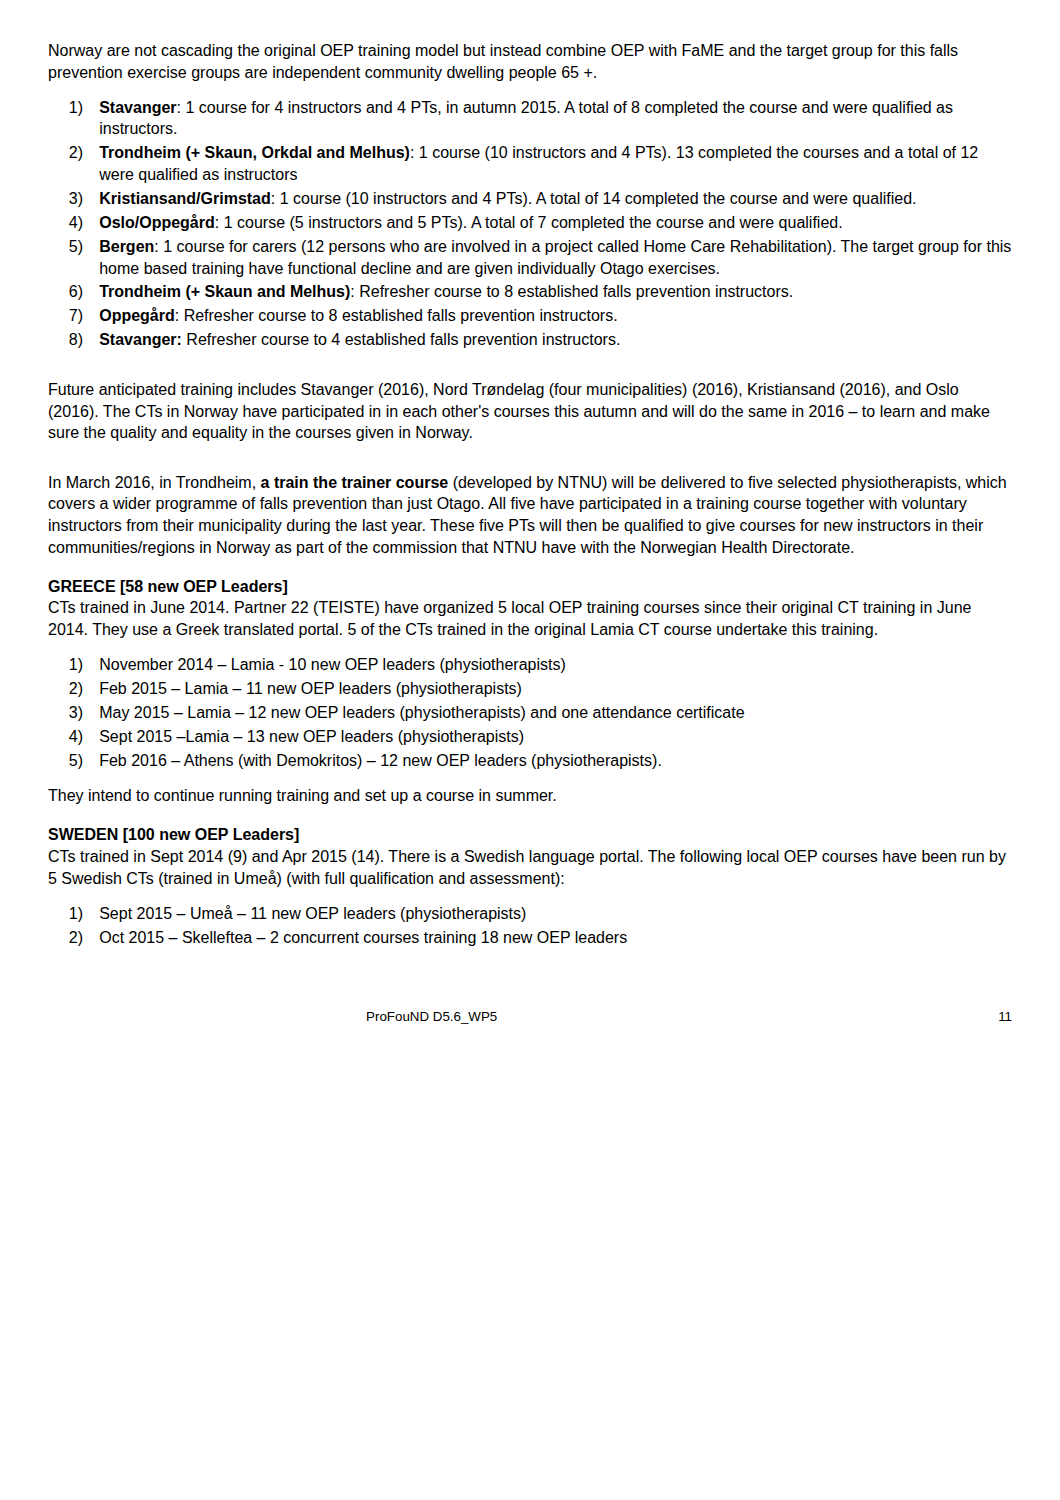Norway are not cascading the original OEP training model but instead combine OEP with FaME and the target group for this falls prevention exercise groups are independent community dwelling people 65 +.
Stavanger: 1 course for 4 instructors and 4 PTs, in autumn 2015. A total of 8 completed the course and were qualified as instructors.
Trondheim (+ Skaun, Orkdal and Melhus): 1 course (10 instructors and 4 PTs). 13 completed the courses and a total of 12 were qualified as instructors
Kristiansand/Grimstad: 1 course (10 instructors and 4 PTs). A total of 14 completed the course and were qualified.
Oslo/Oppegård: 1 course (5 instructors and 5 PTs). A total of 7 completed the course and were qualified.
Bergen: 1 course for carers (12 persons who are involved in a project called Home Care Rehabilitation). The target group for this home based training have functional decline and are given individually Otago exercises.
Trondheim (+ Skaun and Melhus): Refresher course to 8 established falls prevention instructors.
Oppegård: Refresher course to 8 established falls prevention instructors.
Stavanger: Refresher course to 4 established falls prevention instructors.
Future anticipated training includes Stavanger (2016), Nord Trøndelag (four municipalities) (2016), Kristiansand (2016), and Oslo (2016). The CTs in Norway have participated in in each other's courses this autumn and will do the same in 2016 – to learn and make sure the quality and equality in the courses given in Norway.
In March 2016, in Trondheim, a train the trainer course (developed by NTNU) will be delivered to five selected physiotherapists, which covers a wider programme of falls prevention than just Otago. All five have participated in a training course together with voluntary instructors from their municipality during the last year. These five PTs will then be qualified to give courses for new instructors in their communities/regions in Norway as part of the commission that NTNU have with the Norwegian Health Directorate.
GREECE [58 new OEP Leaders]
CTs trained in June 2014. Partner 22 (TEISTE) have organized 5 local OEP training courses since their original CT training in June 2014. They use a Greek translated portal. 5 of the CTs trained in the original Lamia CT course undertake this training.
November 2014 – Lamia - 10 new OEP leaders (physiotherapists)
Feb 2015 – Lamia – 11 new OEP leaders (physiotherapists)
May 2015 – Lamia – 12 new OEP leaders (physiotherapists) and one attendance certificate
Sept 2015 –Lamia – 13 new OEP leaders (physiotherapists)
Feb 2016 – Athens (with Demokritos) – 12 new OEP leaders (physiotherapists).
They intend to continue running training and set up a course in summer.
SWEDEN [100 new OEP Leaders]
CTs trained in Sept 2014 (9) and Apr 2015 (14). There is a Swedish language portal. The following local OEP courses have been run by 5 Swedish CTs (trained in Umeå) (with full qualification and assessment):
Sept 2015 – Umeå – 11 new OEP leaders (physiotherapists)
Oct 2015 – Skelleftea – 2 concurrent courses training 18 new OEP leaders
ProFouND D5.6_WP5 11